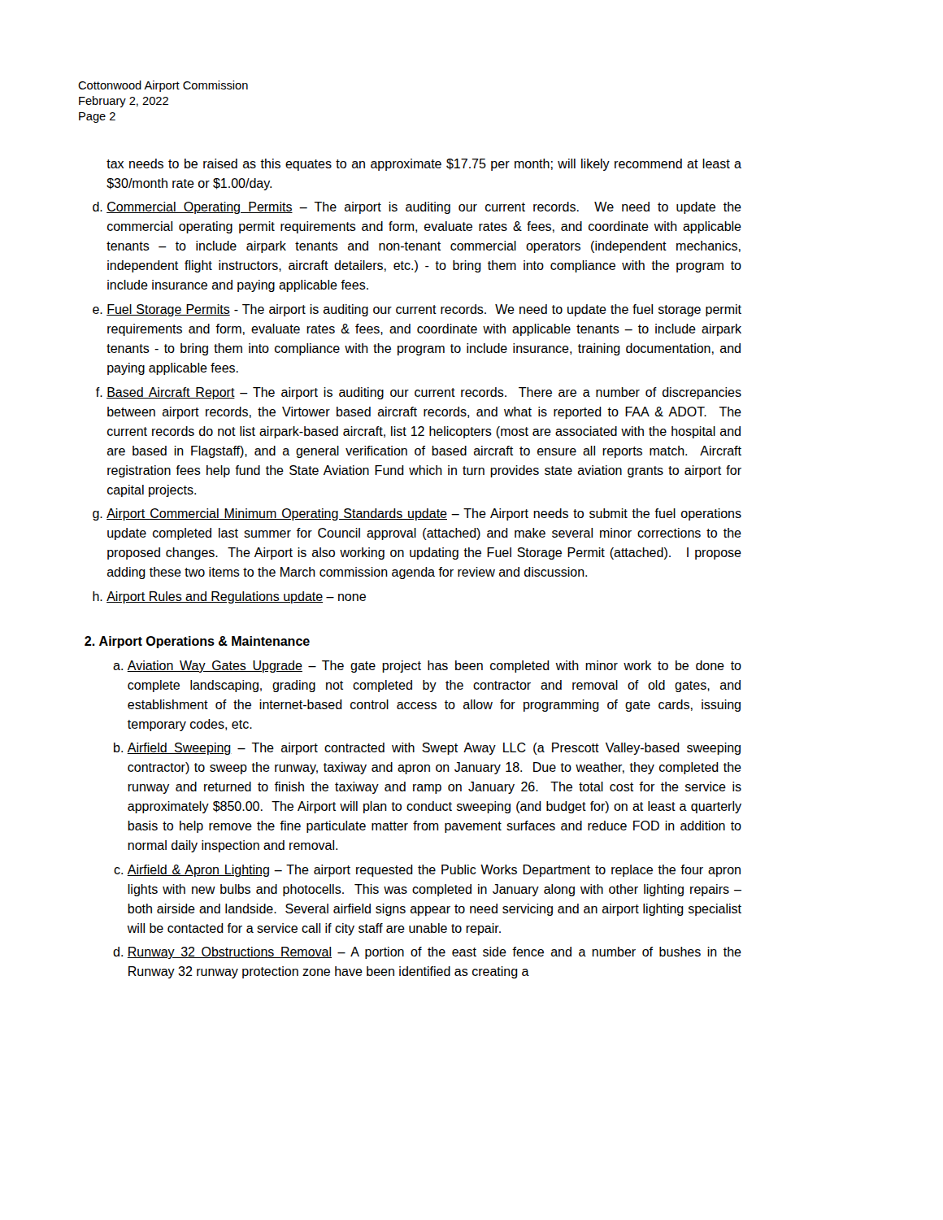Cottonwood Airport Commission
February 2, 2022
Page 2
tax needs to be raised as this equates to an approximate $17.75 per month; will likely recommend at least a $30/month rate or $1.00/day.
Commercial Operating Permits – The airport is auditing our current records. We need to update the commercial operating permit requirements and form, evaluate rates & fees, and coordinate with applicable tenants – to include airpark tenants and non-tenant commercial operators (independent mechanics, independent flight instructors, aircraft detailers, etc.) - to bring them into compliance with the program to include insurance and paying applicable fees.
Fuel Storage Permits - The airport is auditing our current records. We need to update the fuel storage permit requirements and form, evaluate rates & fees, and coordinate with applicable tenants – to include airpark tenants - to bring them into compliance with the program to include insurance, training documentation, and paying applicable fees.
Based Aircraft Report – The airport is auditing our current records. There are a number of discrepancies between airport records, the Virtower based aircraft records, and what is reported to FAA & ADOT. The current records do not list airpark-based aircraft, list 12 helicopters (most are associated with the hospital and are based in Flagstaff), and a general verification of based aircraft to ensure all reports match. Aircraft registration fees help fund the State Aviation Fund which in turn provides state aviation grants to airport for capital projects.
Airport Commercial Minimum Operating Standards update – The Airport needs to submit the fuel operations update completed last summer for Council approval (attached) and make several minor corrections to the proposed changes. The Airport is also working on updating the Fuel Storage Permit (attached). I propose adding these two items to the March commission agenda for review and discussion.
Airport Rules and Regulations update – none
Airport Operations & Maintenance
Aviation Way Gates Upgrade – The gate project has been completed with minor work to be done to complete landscaping, grading not completed by the contractor and removal of old gates, and establishment of the internet-based control access to allow for programming of gate cards, issuing temporary codes, etc.
Airfield Sweeping – The airport contracted with Swept Away LLC (a Prescott Valley-based sweeping contractor) to sweep the runway, taxiway and apron on January 18. Due to weather, they completed the runway and returned to finish the taxiway and ramp on January 26. The total cost for the service is approximately $850.00. The Airport will plan to conduct sweeping (and budget for) on at least a quarterly basis to help remove the fine particulate matter from pavement surfaces and reduce FOD in addition to normal daily inspection and removal.
Airfield & Apron Lighting – The airport requested the Public Works Department to replace the four apron lights with new bulbs and photocells. This was completed in January along with other lighting repairs – both airside and landside. Several airfield signs appear to need servicing and an airport lighting specialist will be contacted for a service call if city staff are unable to repair.
Runway 32 Obstructions Removal – A portion of the east side fence and a number of bushes in the Runway 32 runway protection zone have been identified as creating a